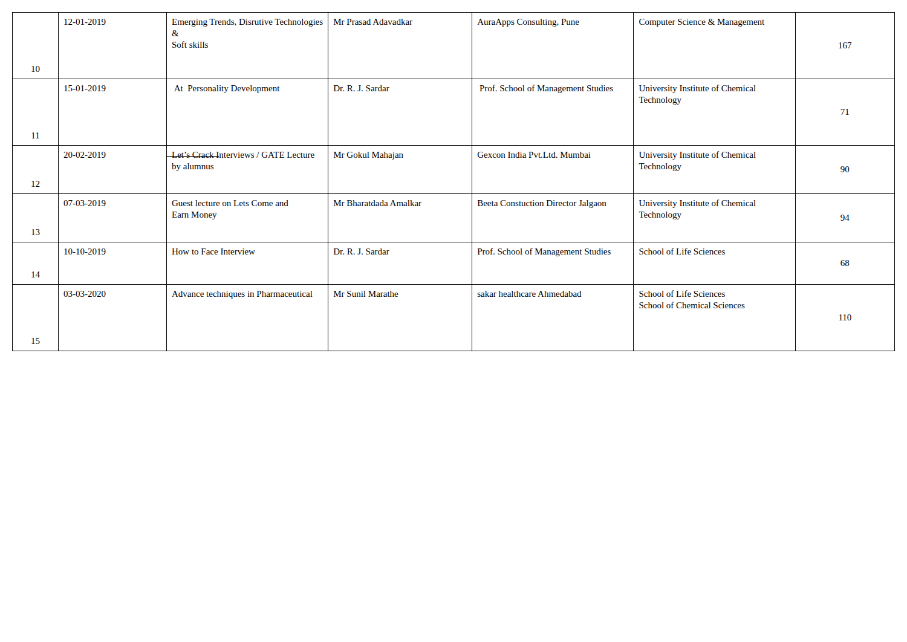| 10 | 12-01-2019 | Emerging Trends, Disrutive Technologies & Soft skills | Mr Prasad Adavadkar | AuraApps Consulting, Pune | Computer Science & Management | 167 |
| 11 | 15-01-2019 | At Personality Development | Dr. R. J. Sardar | Prof. School of Management Studies | University Institute of Chemical Technology | 71 |
| 12 | 20-02-2019 | Let’s Crack Interviews / GATE Lecture by alumnus | Mr Gokul Mahajan | Gexcon India Pvt.Ltd. Mumbai | University Institute of Chemical Technology | 90 |
| 13 | 07-03-2019 | Guest lecture on Lets Come and Earn Money | Mr Bharatdada Amalkar | Beeta Constuction Director Jalgaon | University Institute of Chemical Technology | 94 |
| 14 | 10-10-2019 | How to Face Interview | Dr. R. J. Sardar | Prof. School of Management Studies | School of Life Sciences | 68 |
| 15 | 03-03-2020 | Advance techniques in Pharmaceutical | Mr Sunil Marathe | sakar healthcare Ahmedabad | School of Life Sciences School of Chemical Sciences | 110 |